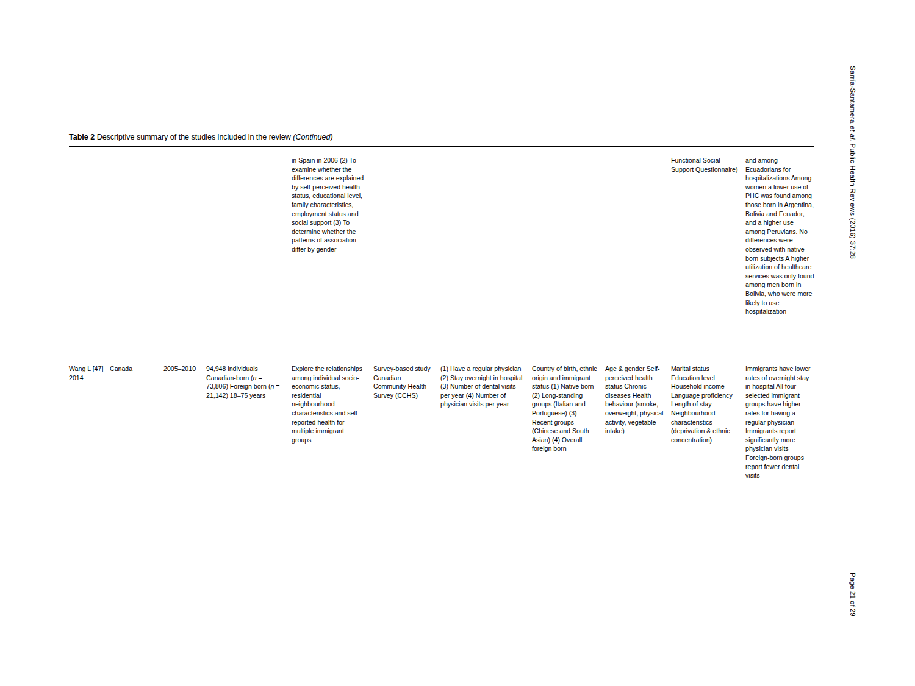Sarría-Santamera et al. Public Health Reviews (2016) 37:28
Page 21 of 29
Table 2 Descriptive summary of the studies included in the review (Continued)
in Spain in 2006 (2) To examine whether the differences are explained by self-perceived health status, educational level, family characteristics, employment status and social support (3) To determine whether the patterns of association differ by gender
Functional Social Support Questionnaire)
and among Ecuadorians for hospitalizations Among women a lower use of PHC was found among those born in Argentina, Bolivia and Ecuador, and a higher use among Peruvians. No differences were observed with native-born subjects A higher utilization of healthcare services was only found among men born in Bolivia, who were more likely to use hospitalization
Wang L [47] 2014
Canada
2005–2010
94,948 individuals Canadian-born (n = 73,806) Foreign born (n = 21,142) 18–75 years
Explore the relationships among individual socio-economic status, residential neighbourhood characteristics and self-reported health for multiple immigrant groups
Survey-based study Canadian Community Health Survey (CCHS)
(1) Have a regular physician (2) Stay overnight in hospital (3) Number of dental visits per year (4) Number of physician visits per year
Country of birth, ethnic origin and immigrant status (1) Native born (2) Long-standing groups (Italian and Portuguese) (3) Recent groups (Chinese and South Asian) (4) Overall foreign born
Age & gender Self-perceived health status Chronic diseases Health behaviour (smoke, overweight, physical activity, vegetable intake)
Marital status Education level Household income Language proficiency Length of stay Neighbourhood characteristics (deprivation & ethnic concentration)
Immigrants have lower rates of overnight stay in hospital All four selected immigrant groups have higher rates for having a regular physician Immigrants report significantly more physician visits Foreign-born groups report fewer dental visits